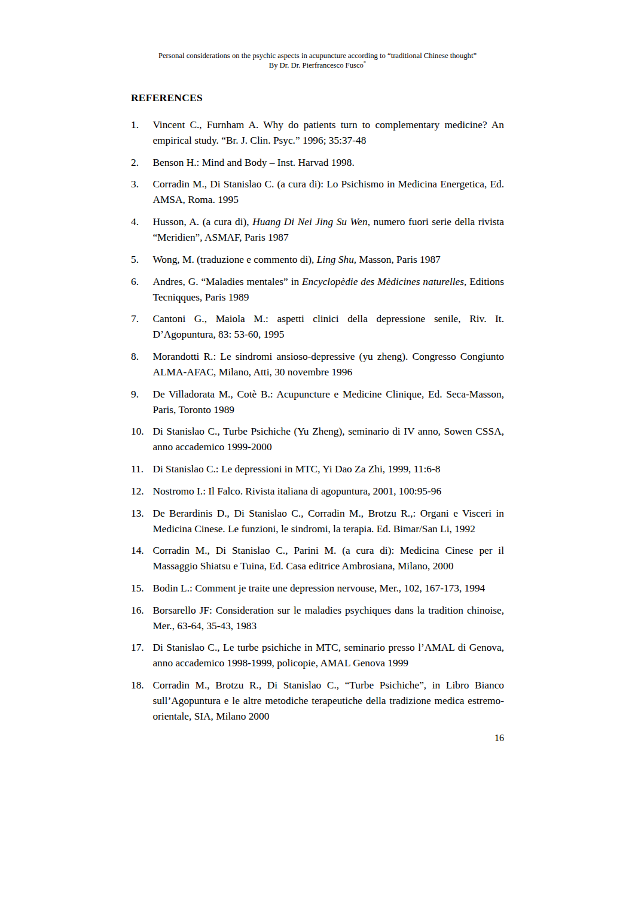Personal considerations on the psychic aspects in acupuncture according to “traditional Chinese thought” By Dr. Dr. Pierfrancesco Fusco*
REFERENCES
Vincent C., Furnham A. Why do patients turn to complementary medicine? An empirical study. “Br. J. Clin. Psyc.” 1996; 35:37-48
Benson H.: Mind and Body – Inst. Harvad 1998.
Corradin M., Di Stanislao C. (a cura di): Lo Psichismo in Medicina Energetica, Ed. AMSA, Roma. 1995
Husson, A. (a cura di), Huang Di Nei Jing Su Wen, numero fuori serie della rivista “Meridien”, ASMAF, Paris 1987
Wong, M. (traduzione e commento di), Ling Shu, Masson, Paris 1987
Andres, G. “Maladies mentales” in Encyclopèdie des Mèdicines naturelles, Editions Tecniqques, Paris 1989
Cantoni G., Maiola M.: aspetti clinici della depressione senile, Riv. It. D’Agopuntura, 83: 53-60, 1995
Morandotti R.: Le sindromi ansioso-depressive (yu zheng). Congresso Congiunto ALMA-AFAC, Milano, Atti, 30 novembre 1996
De Villadorata M., Cotè B.: Acupuncture e Medicine Clinique, Ed. Seca-Masson, Paris, Toronto 1989
Di Stanislao C., Turbe Psichiche (Yu Zheng), seminario di IV anno, Sowen CSSA, anno accademico 1999-2000
Di Stanislao C.: Le depressioni in MTC, Yi Dao Za Zhi, 1999, 11:6-8
Nostromo I.: Il Falco. Rivista italiana di agopuntura, 2001, 100:95-96
De Berardinis D., Di Stanislao C., Corradin M., Brotzu R.,: Organi e Visceri in Medicina Cinese. Le funzioni, le sindromi, la terapia. Ed. Bimar/San Li, 1992
Corradin M., Di Stanislao C., Parini M. (a cura di): Medicina Cinese per il Massaggio Shiatsu e Tuina, Ed. Casa editrice Ambrosiana, Milano, 2000
Bodin L.: Comment je traite une depression nervouse, Mer., 102, 167-173, 1994
Borsarello JF: Consideration sur le maladies psychiques dans la tradition chinoise, Mer., 63-64, 35-43, 1983
Di Stanislao C., Le turbe psichiche in MTC, seminario presso l’AMAL di Genova, anno accademico 1998-1999, policopie, AMAL Genova 1999
Corradin M., Brotzu R., Di Stanislao C., “Turbe Psichiche”, in Libro Bianco sull’Agopuntura e le altre metodiche terapeutiche della tradizione medica estremo-orientale, SIA, Milano 2000
16